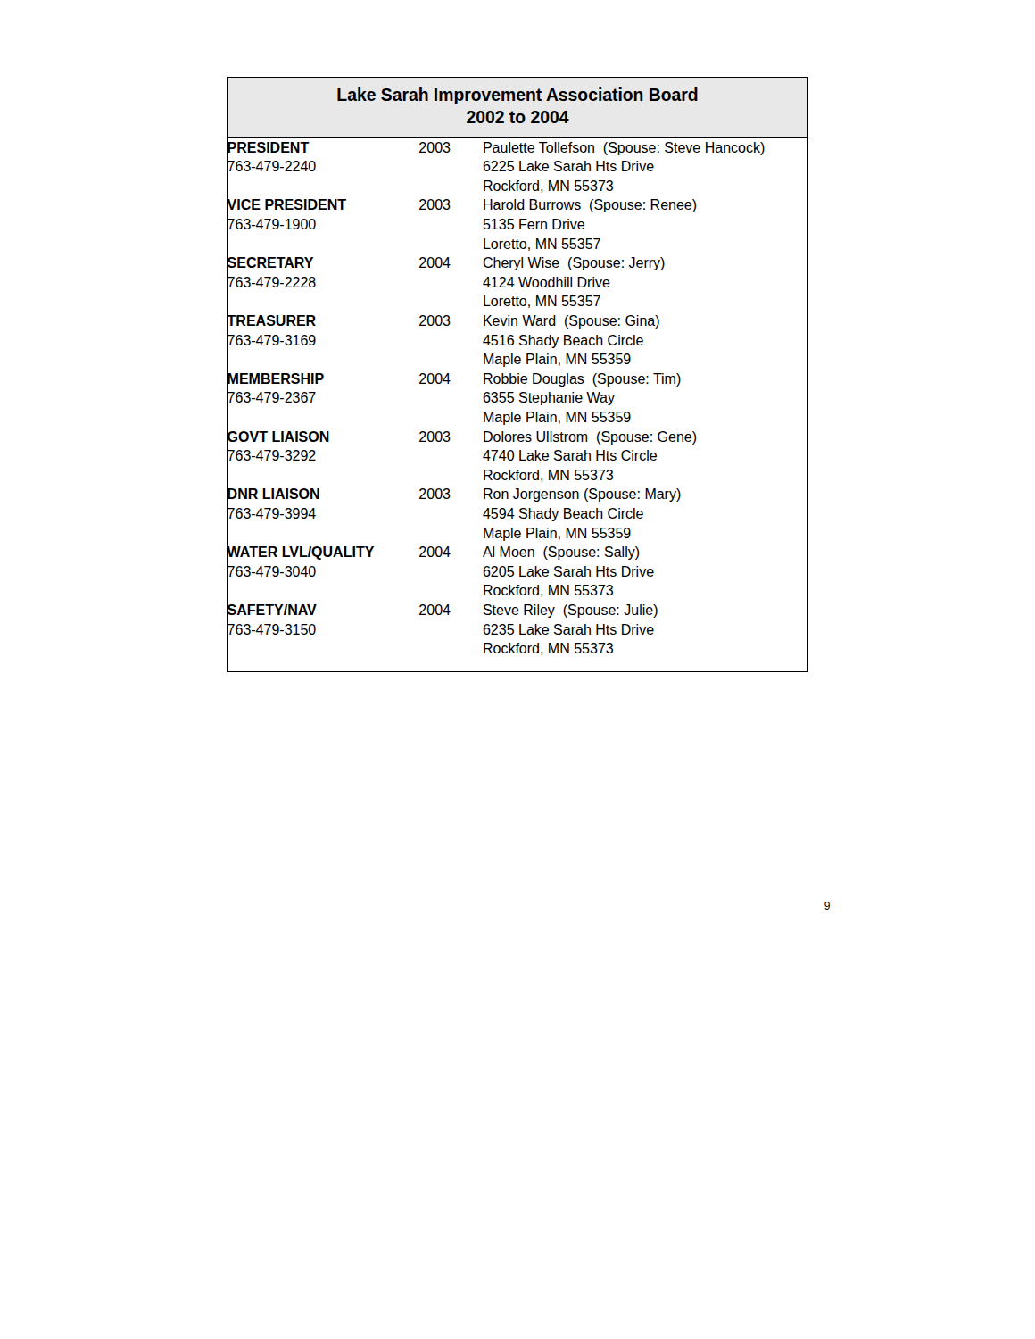Lake Sarah Improvement Association Board
2002 to 2004
| PRESIDENT 763-479-2240 | 2003 | Paulette Tollefson (Spouse: Steve Hancock) 6225 Lake Sarah Hts Drive Rockford, MN 55373 |
| VICE PRESIDENT 763-479-1900 | 2003 | Harold Burrows (Spouse: Renee) 5135 Fern Drive Loretto, MN 55357 |
| SECRETARY 763-479-2228 | 2004 | Cheryl Wise (Spouse: Jerry) 4124 Woodhill Drive Loretto, MN 55357 |
| TREASURER 763-479-3169 | 2003 | Kevin Ward (Spouse: Gina) 4516 Shady Beach Circle Maple Plain, MN 55359 |
| MEMBERSHIP 763-479-2367 | 2004 | Robbie Douglas (Spouse: Tim) 6355 Stephanie Way Maple Plain, MN 55359 |
| GOVT LIAISON 763-479-3292 | 2003 | Dolores Ullstrom (Spouse: Gene) 4740 Lake Sarah Hts Circle Rockford, MN 55373 |
| DNR LIAISON 763-479-3994 | 2003 | Ron Jorgenson (Spouse: Mary) 4594 Shady Beach Circle Maple Plain, MN 55359 |
| WATER LVL/QUALITY 763-479-3040 | 2004 | Al Moen (Spouse: Sally) 6205 Lake Sarah Hts Drive Rockford, MN 55373 |
| SAFETY/NAV 763-479-3150 | 2004 | Steve Riley (Spouse: Julie) 6235 Lake Sarah Hts Drive Rockford, MN 55373 |
9